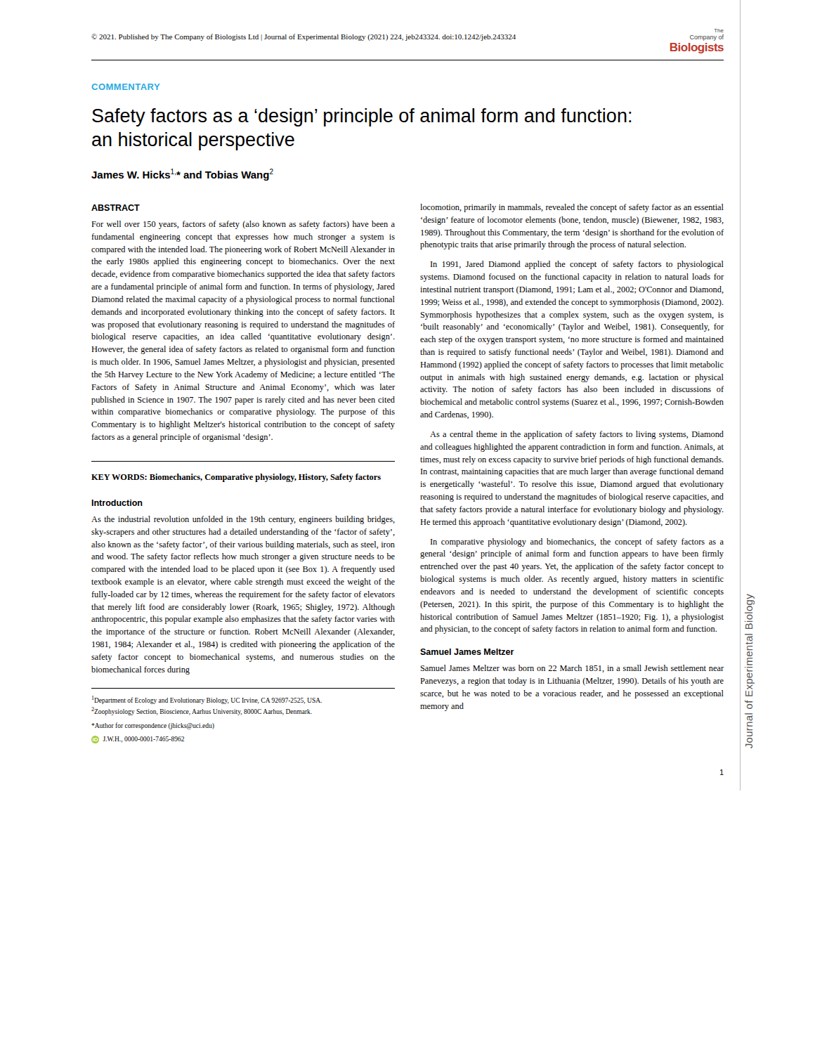© 2021. Published by The Company of Biologists Ltd | Journal of Experimental Biology (2021) 224, jeb243324. doi:10.1242/jeb.243324
The Company of Biologists
COMMENTARY
Safety factors as a ‘design’ principle of animal form and function:
an historical perspective
James W. Hicks1,* and Tobias Wang2
ABSTRACT
For well over 150 years, factors of safety (also known as safety factors) have been a fundamental engineering concept that expresses how much stronger a system is compared with the intended load. The pioneering work of Robert McNeill Alexander in the early 1980s applied this engineering concept to biomechanics. Over the next decade, evidence from comparative biomechanics supported the idea that safety factors are a fundamental principle of animal form and function. In terms of physiology, Jared Diamond related the maximal capacity of a physiological process to normal functional demands and incorporated evolutionary thinking into the concept of safety factors. It was proposed that evolutionary reasoning is required to understand the magnitudes of biological reserve capacities, an idea called ‘quantitative evolutionary design’. However, the general idea of safety factors as related to organismal form and function is much older. In 1906, Samuel James Meltzer, a physiologist and physician, presented the 5th Harvey Lecture to the New York Academy of Medicine; a lecture entitled ‘The Factors of Safety in Animal Structure and Animal Economy’, which was later published in Science in 1907. The 1907 paper is rarely cited and has never been cited within comparative biomechanics or comparative physiology. The purpose of this Commentary is to highlight Meltzer's historical contribution to the concept of safety factors as a general principle of organismal ‘design’.
KEY WORDS: Biomechanics, Comparative physiology, History, Safety factors
Introduction
As the industrial revolution unfolded in the 19th century, engineers building bridges, sky-scrapers and other structures had a detailed understanding of the ‘factor of safety’, also known as the ‘safety factor’, of their various building materials, such as steel, iron and wood. The safety factor reflects how much stronger a given structure needs to be compared with the intended load to be placed upon it (see Box 1). A frequently used textbook example is an elevator, where cable strength must exceed the weight of the fully-loaded car by 12 times, whereas the requirement for the safety factor of elevators that merely lift food are considerably lower (Roark, 1965; Shigley, 1972). Although anthropocentric, this popular example also emphasizes that the safety factor varies with the importance of the structure or function. Robert McNeill Alexander (Alexander, 1981, 1984; Alexander et al., 1984) is credited with pioneering the application of the safety factor concept to biomechanical systems, and numerous studies on the biomechanical forces during
1Department of Ecology and Evolutionary Biology, UC Irvine, CA 92697-2525, USA.
2Zoophysiology Section, Bioscience, Aarhus University, 8000C Aarhus, Denmark.
*Author for correspondence (jhicks@uci.edu)
iD J.W.H., 0000-0001-7465-8962
locomotion, primarily in mammals, revealed the concept of safety factor as an essential ‘design’ feature of locomotor elements (bone, tendon, muscle) (Biewener, 1982, 1983, 1989). Throughout this Commentary, the term ‘design’ is shorthand for the evolution of phenotypic traits that arise primarily through the process of natural selection.
In 1991, Jared Diamond applied the concept of safety factors to physiological systems. Diamond focused on the functional capacity in relation to natural loads for intestinal nutrient transport (Diamond, 1991; Lam et al., 2002; O'Connor and Diamond, 1999; Weiss et al., 1998), and extended the concept to symmorphosis (Diamond, 2002). Symmorphosis hypothesizes that a complex system, such as the oxygen system, is ‘built reasonably’ and ‘economically’ (Taylor and Weibel, 1981). Consequently, for each step of the oxygen transport system, ‘no more structure is formed and maintained than is required to satisfy functional needs’ (Taylor and Weibel, 1981). Diamond and Hammond (1992) applied the concept of safety factors to processes that limit metabolic output in animals with high sustained energy demands, e.g. lactation or physical activity. The notion of safety factors has also been included in discussions of biochemical and metabolic control systems (Suarez et al., 1996, 1997; Cornish-Bowden and Cardenas, 1990).
As a central theme in the application of safety factors to living systems, Diamond and colleagues highlighted the apparent contradiction in form and function. Animals, at times, must rely on excess capacity to survive brief periods of high functional demands. In contrast, maintaining capacities that are much larger than average functional demand is energetically ‘wasteful’. To resolve this issue, Diamond argued that evolutionary reasoning is required to understand the magnitudes of biological reserve capacities, and that safety factors provide a natural interface for evolutionary biology and physiology. He termed this approach ‘quantitative evolutionary design’ (Diamond, 2002).
In comparative physiology and biomechanics, the concept of safety factors as a general ‘design’ principle of animal form and function appears to have been firmly entrenched over the past 40 years. Yet, the application of the safety factor concept to biological systems is much older. As recently argued, history matters in scientific endeavors and is needed to understand the development of scientific concepts (Petersen, 2021). In this spirit, the purpose of this Commentary is to highlight the historical contribution of Samuel James Meltzer (1851–1920; Fig. 1), a physiologist and physician, to the concept of safety factors in relation to animal form and function.
Samuel James Meltzer
Samuel James Meltzer was born on 22 March 1851, in a small Jewish settlement near Panevezys, a region that today is in Lithuania (Meltzer, 1990). Details of his youth are scarce, but he was noted to be a voracious reader, and he possessed an exceptional memory and
Journal of Experimental Biology
1